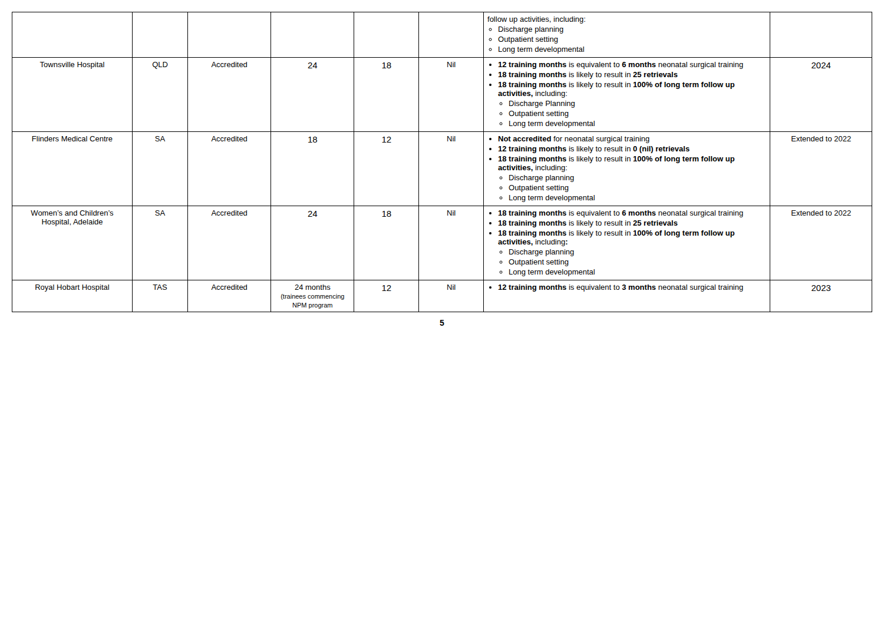| | | | | | | follow up activities, including: Discharge planning Outpatient setting Long term developmental | |
| Townsville Hospital | QLD | Accredited | 24 | 18 | Nil | 12 training months is equivalent to 6 months neonatal surgical training 18 training months is likely to result in 25 retrievals 18 training months is likely to result in 100% of long term follow up activities, including: Discharge Planning Outpatient setting Long term developmental | 2024 |
| Flinders Medical Centre | SA | Accredited | 18 | 12 | Nil | Not accredited for neonatal surgical training 12 training months is likely to result in 0 (nil) retrievals 18 training months is likely to result in 100% of long term follow up activities, including: Discharge planning Outpatient setting Long term developmental | Extended to 2022 |
| Women’s and Children’s Hospital, Adelaide | SA | Accredited | 24 | 18 | Nil | 18 training months is equivalent to 6 months neonatal surgical training 18 training months is likely to result in 25 retrievals 18 training months is likely to result in 100% of long term follow up activities, including : Discharge planning Outpatient setting Long term developmental | Extended to 2022 |
| Royal Hobart Hospital | TAS | Accredited | 24 months (trainees commencing NPM program | 12 | Nil | 12 training months is equivalent to 3 months neonatal surgical training | 2023 |
5